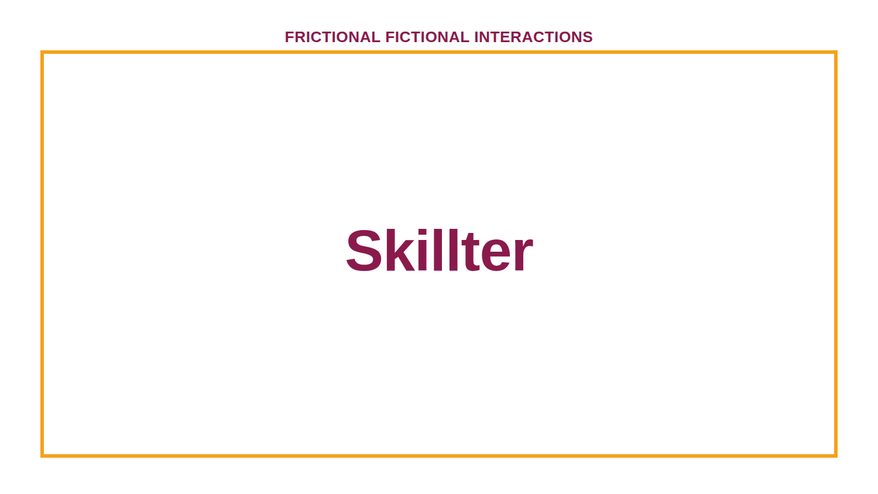Frictional Fictional Interactions
Skillter